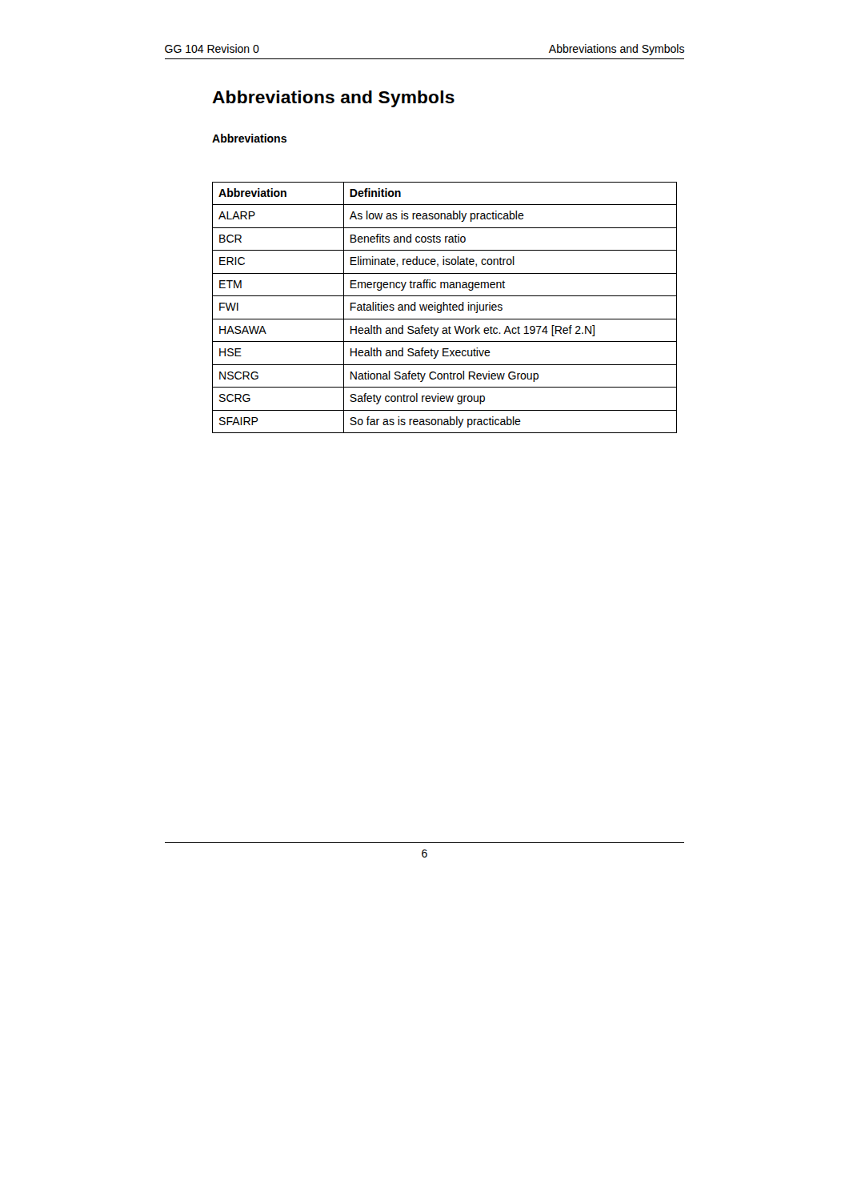GG 104 Revision 0
Abbreviations and Symbols
Abbreviations and Symbols
Abbreviations
| Abbreviation | Definition |
| --- | --- |
| ALARP | As low as is reasonably practicable |
| BCR | Benefits and costs ratio |
| ERIC | Eliminate, reduce, isolate, control |
| ETM | Emergency traffic management |
| FWI | Fatalities and weighted injuries |
| HASAWA | Health and Safety at Work etc. Act 1974 [Ref 2.N] |
| HSE | Health and Safety Executive |
| NSCRG | National Safety Control Review Group |
| SCRG | Safety control review group |
| SFAIRP | So far as is reasonably practicable |
6